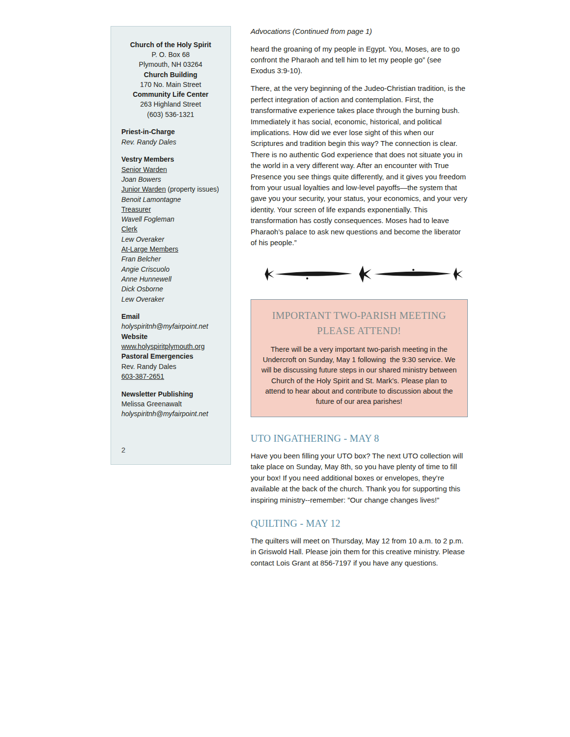Church of the Holy Spirit
P. O. Box 68
Plymouth, NH 03264
Church Building
170 No. Main Street
Community Life Center
263 Highland Street
(603) 536-1321
Priest-in-Charge
Rev. Randy Dales
Vestry Members
Senior Warden
Joan Bowers
Junior Warden (property issues)
Benoit Lamontagne
Treasurer
Wavell Fogleman
Clerk
Lew Overaker
At-Large Members
Fran Belcher
Angie Criscuolo
Anne Hunnewell
Dick Osborne
Lew Overaker
Email
holyspiritnh@myfairpoint.net
Website
www.holyspiritplymouth.org
Pastoral Emergencies
Rev. Randy Dales
603-387-2651
Newsletter Publishing
Melissa Greenawalt
holyspiritnh@myfairpoint.net
2
Advocations (Continued from page 1)
heard the groaning of my people in Egypt. You, Moses, are to go confront the Pharaoh and tell him to let my people go” (see Exodus 3:9-10).
There, at the very beginning of the Judeo-Christian tradition, is the perfect integration of action and contemplation. First, the transformative experience takes place through the burning bush. Immediately it has social, economic, historical, and political implications. How did we ever lose sight of this when our Scriptures and tradition begin this way? The connection is clear. There is no authentic God experience that does not situate you in the world in a very different way. After an encounter with True Presence you see things quite differently, and it gives you freedom from your usual loyalties and low-level payoffs—the system that gave you your security, your status, your economics, and your very identity. Your screen of life expands exponentially. This transformation has costly consequences. Moses had to leave Pharaoh’s palace to ask new questions and become the liberator of his people.”
IMPORTANT TWO-PARISH MEETINGPLEASE ATTEND!
There will be a very important two-parish meeting in the Undercroft on Sunday, May 1 following the 9:30 service. We will be discussing future steps in our shared ministry between Church of the Holy Spirit and St. Mark’s. Please plan to attend to hear about and contribute to discussion about the future of our area parishes!
UTO INGATHERING - MAY 8
Have you been filling your UTO box? The next UTO collection will take place on Sunday, May 8th, so you have plenty of time to fill your box! If you need additional boxes or envelopes, they’re available at the back of the church. Thank you for supporting this inspiring ministry--remember: ”Our change changes lives!”
QUILTING - MAY 12
The quilters will meet on Thursday, May 12 from 10 a.m. to 2 p.m. in Griswold Hall. Please join them for this creative ministry. Please contact Lois Grant at 856-7197 if you have any questions.